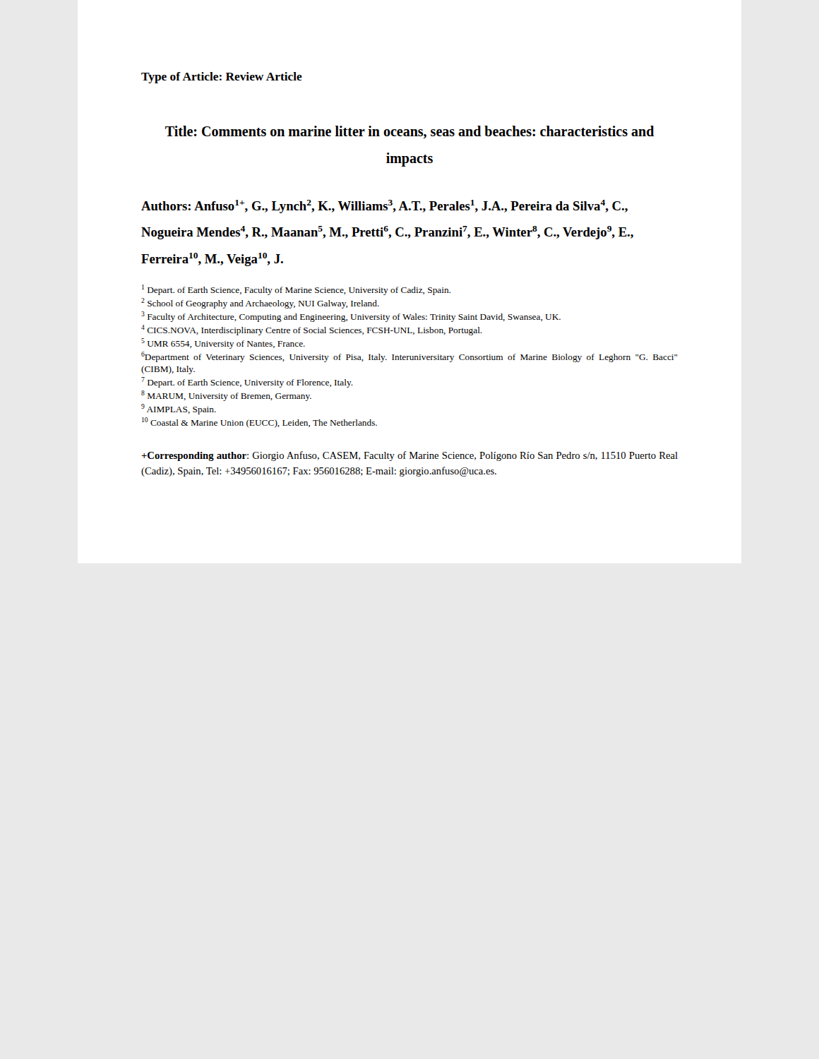Type of Article: Review Article
Title: Comments on marine litter in oceans, seas and beaches: characteristics and impacts
Authors: Anfuso1+, G., Lynch2, K., Williams3, A.T., Perales1, J.A., Pereira da Silva4, C., Nogueira Mendes4, R., Maanan5, M., Pretti6, C., Pranzini7, E., Winter8, C., Verdejo9, E., Ferreira10, M., Veiga10, J.
1 Depart. of Earth Science, Faculty of Marine Science, University of Cadiz, Spain.
2 School of Geography and Archaeology, NUI Galway, Ireland.
3 Faculty of Architecture, Computing and Engineering, University of Wales: Trinity Saint David, Swansea, UK.
4 CICS.NOVA, Interdisciplinary Centre of Social Sciences, FCSH-UNL, Lisbon, Portugal.
5 UMR 6554, University of Nantes, France.
6Department of Veterinary Sciences, University of Pisa, Italy. Interuniversitary Consortium of Marine Biology of Leghorn "G. Bacci" (CIBM), Italy.
7 Depart. of Earth Science, University of Florence, Italy.
8 MARUM, University of Bremen, Germany.
9 AIMPLAS, Spain.
10 Coastal & Marine Union (EUCC), Leiden, The Netherlands.
+Corresponding author: Giorgio Anfuso, CASEM, Faculty of Marine Science, Polígono Río San Pedro s/n, 11510 Puerto Real (Cadiz), Spain, Tel: +34956016167; Fax: 956016288; E-mail: giorgio.anfuso@uca.es.